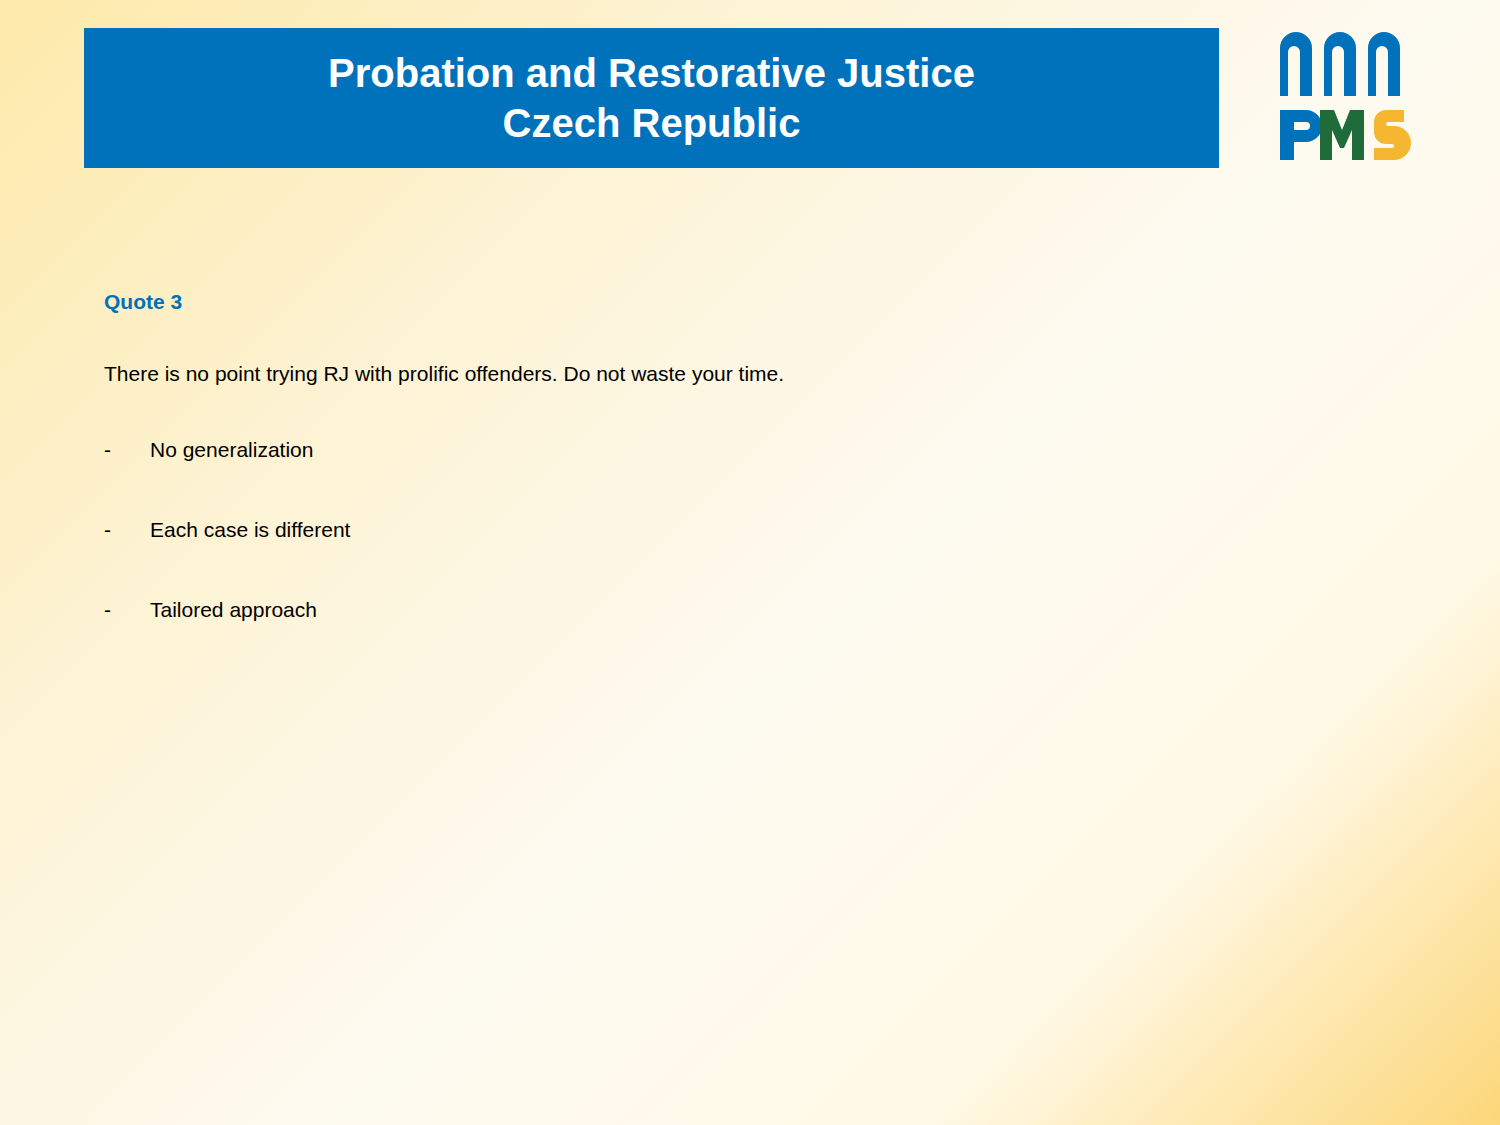Probation and Restorative Justice
Czech Republic
PMS logo
Quote 3
There is no point trying RJ with prolific offenders. Do not waste your time.
No generalization
Each case is different
Tailored approach